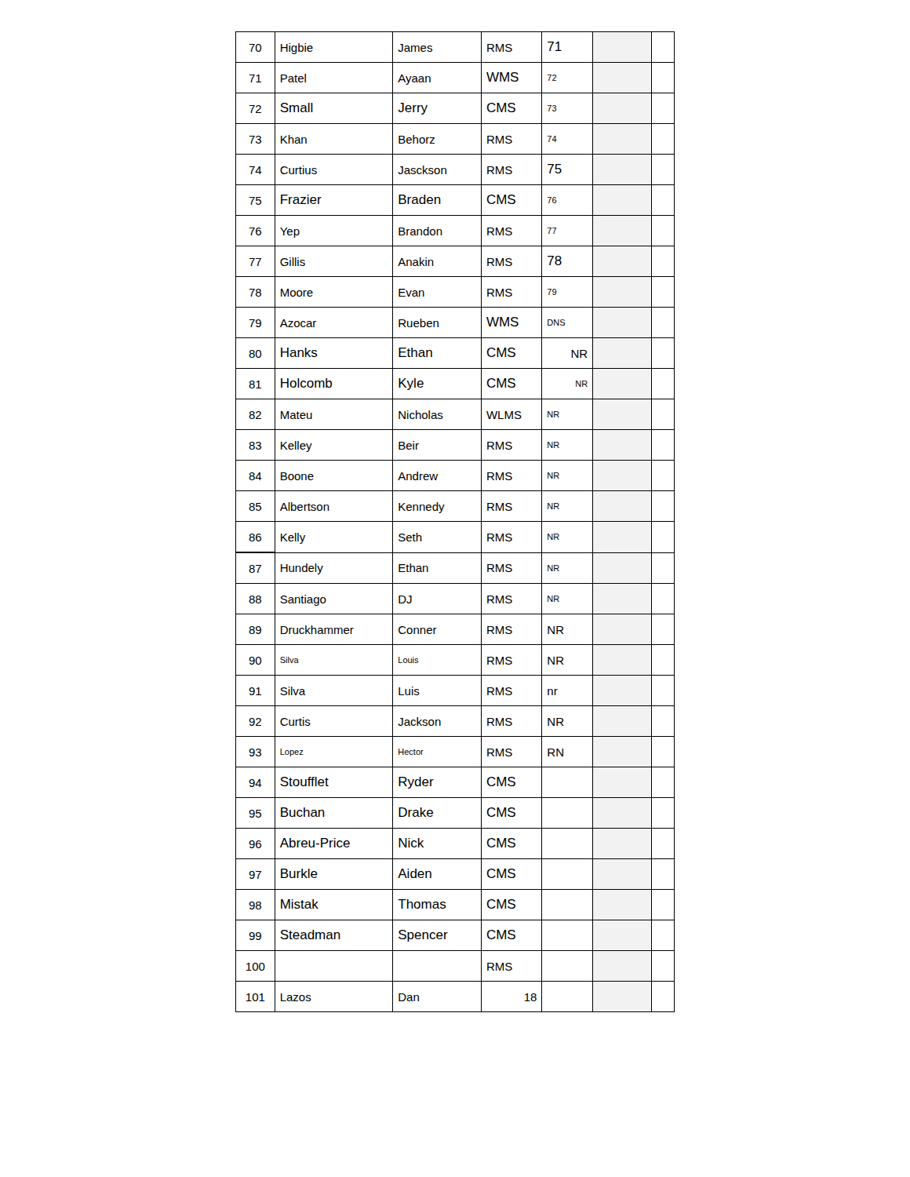| 70 | Higbie | James | RMS | 71 | | |
| 71 | Patel | Ayaan | WMS | 72 | | |
| 72 | Small | Jerry | CMS | 73 | | |
| 73 | Khan | Behorz | RMS | 74 | | |
| 74 | Curtius | Jasckson | RMS | 75 | | |
| 75 | Frazier | Braden | CMS | 76 | | |
| 76 | Yep | Brandon | RMS | 77 | | |
| 77 | Gillis | Anakin | RMS | 78 | | |
| 78 | Moore | Evan | RMS | 79 | | |
| 79 | Azocar | Rueben | WMS | DNS | | |
| 80 | Hanks | Ethan | CMS | NR | | |
| 81 | Holcomb | Kyle | CMS | NR | | |
| 82 | Mateu | Nicholas | WLMS | NR | | |
| 83 | Kelley | Beir | RMS | NR | | |
| 84 | Boone | Andrew | RMS | NR | | |
| 85 | Albertson | Kennedy | RMS | NR | | |
| 86 | Kelly | Seth | RMS | NR | | |
| 87 | Hundely | Ethan | RMS | NR | | |
| 88 | Santiago | DJ | RMS | NR | | |
| 89 | Druckhammer | Conner | RMS | NR | | |
| 90 | Silva | Louis | RMS | NR | | |
| 91 | Silva | Luis | RMS | nr | | |
| 92 | Curtis | Jackson | RMS | NR | | |
| 93 | Lopez | Hector | RMS | RN | | |
| 94 | Stoufflet | Ryder | CMS | | | |
| 95 | Buchan | Drake | CMS | | | |
| 96 | Abreu-Price | Nick | CMS | | | |
| 97 | Burkle | Aiden | CMS | | | |
| 98 | Mistak | Thomas | CMS | | | |
| 99 | Steadman | Spencer | CMS | | | |
| 100 | | | RMS | | | |
| 101 | Lazos | Dan | 18 | | | |